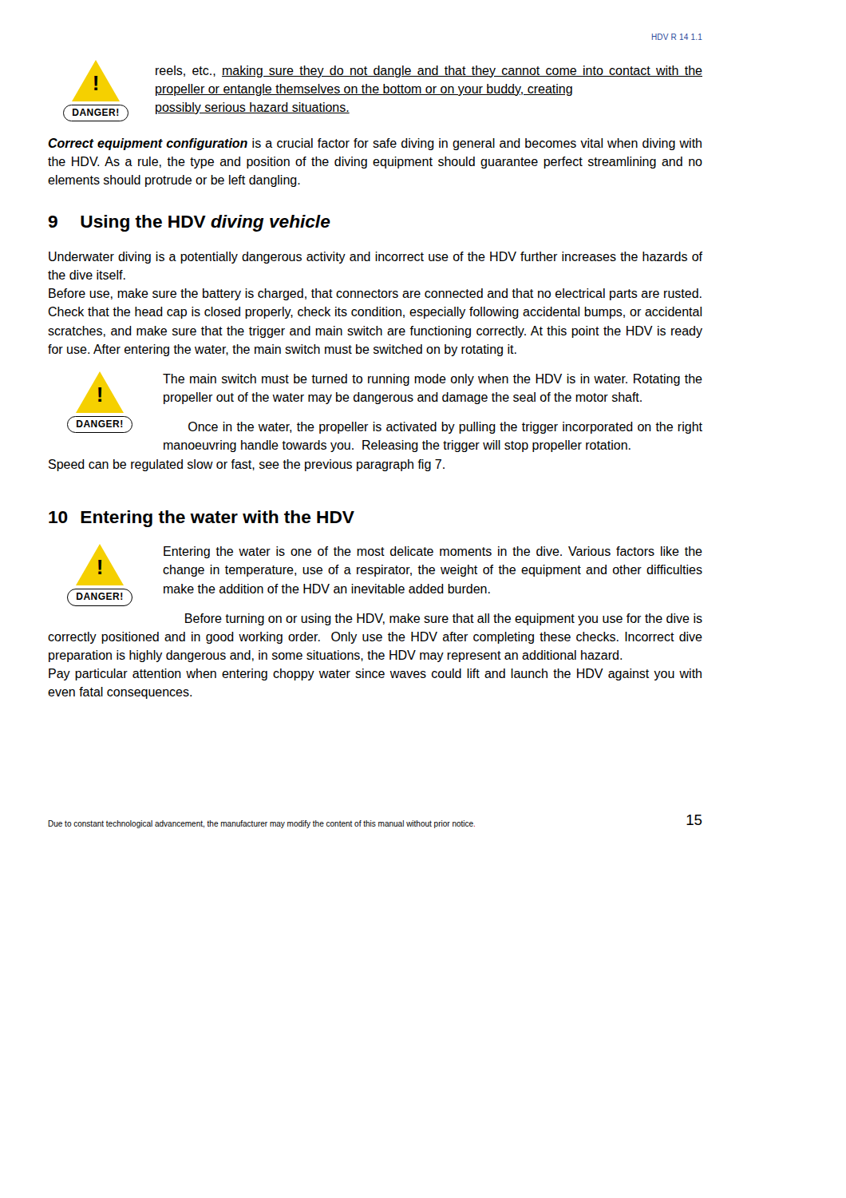HDV R 14 1.1
DANGER!
reels, etc., making sure they do not dangle and that they cannot come into contact with the propeller or entangle themselves on the bottom or on your buddy, creating
possibly serious hazard situations.
Correct equipment configuration is a crucial factor for safe diving in general and becomes vital when diving with the HDV. As a rule, the type and position of the diving equipment should guarantee perfect streamlining and no elements should protrude or be left dangling.
9 Using the HDV diving vehicle
Underwater diving is a potentially dangerous activity and incorrect use of the HDV further increases the hazards of the dive itself.
Before use, make sure the battery is charged, that connectors are connected and that no electrical parts are rusted. Check that the head cap is closed properly, check its condition, especially following accidental bumps, or accidental scratches, and make sure that the trigger and main switch are functioning correctly. At this point the HDV is ready for use. After entering the water, the main switch must be switched on by rotating it.
DANGER!
The main switch must be turned to running mode only when the HDV is in water. Rotating the propeller out of the water may be dangerous and damage the seal of the motor shaft.
Once in the water, the propeller is activated by pulling the trigger incorporated on the right manoeuvring handle towards you. Releasing the trigger will stop propeller rotation.
Speed can be regulated slow or fast, see the previous paragraph fig 7.
10 Entering the water with the HDV
DANGER!
Entering the water is one of the most delicate moments in the dive. Various factors like the change in temperature, use of a respirator, the weight of the equipment and other difficulties make the addition of the HDV an inevitable added burden.
Before turning on or using the HDV, make sure that all the equipment you use for the dive is correctly positioned and in good working order. Only use the HDV after completing these checks. Incorrect dive preparation is highly dangerous and, in some situations, the HDV may represent an additional hazard.
Pay particular attention when entering choppy water since waves could lift and launch the HDV against you with even fatal consequences.
Due to constant technological advancement, the manufacturer may modify the content of this manual without prior notice.
15